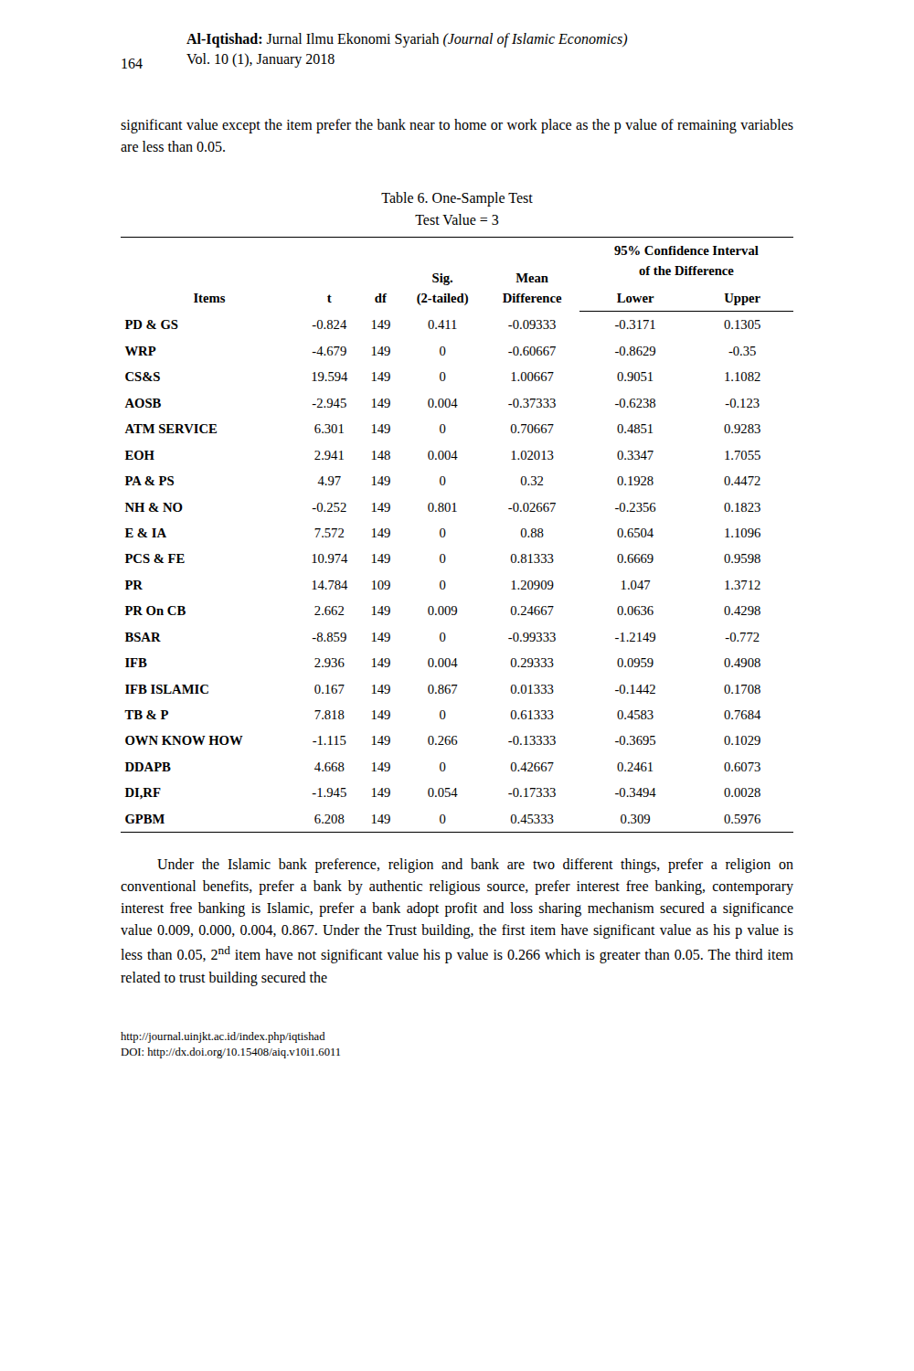164
Al-Iqtishad: Jurnal Ilmu Ekonomi Syariah (Journal of Islamic Economics) Vol. 10 (1), January 2018
significant value except the item prefer the bank near to home or work place as the p value of remaining variables are less than 0.05.
Table 6. One-Sample Test Test Value = 3
| Items | t | df | Sig. (2-tailed) | Mean Difference | 95% Confidence Interval of the Difference |
| --- | --- | --- | --- | --- | --- |
| Lower | Upper |
| PD & GS | -0.824 | 149 | 0.411 | -0.09333 | -0.3171 | 0.1305 |
| WRP | -4.679 | 149 | 0 | -0.60667 | -0.8629 | -0.35 |
| CS&S | 19.594 | 149 | 0 | 1.00667 | 0.9051 | 1.1082 |
| AOSB | -2.945 | 149 | 0.004 | -0.37333 | -0.6238 | -0.123 |
| ATM SERVICE | 6.301 | 149 | 0 | 0.70667 | 0.4851 | 0.9283 |
| EOH | 2.941 | 148 | 0.004 | 1.02013 | 0.3347 | 1.7055 |
| PA & PS | 4.97 | 149 | 0 | 0.32 | 0.1928 | 0.4472 |
| NH & NO | -0.252 | 149 | 0.801 | -0.02667 | -0.2356 | 0.1823 |
| E & IA | 7.572 | 149 | 0 | 0.88 | 0.6504 | 1.1096 |
| PCS & FE | 10.974 | 149 | 0 | 0.81333 | 0.6669 | 0.9598 |
| PR | 14.784 | 109 | 0 | 1.20909 | 1.047 | 1.3712 |
| PR On CB | 2.662 | 149 | 0.009 | 0.24667 | 0.0636 | 0.4298 |
| BSAR | -8.859 | 149 | 0 | -0.99333 | -1.2149 | -0.772 |
| IFB | 2.936 | 149 | 0.004 | 0.29333 | 0.0959 | 0.4908 |
| IFB ISLAMIC | 0.167 | 149 | 0.867 | 0.01333 | -0.1442 | 0.1708 |
| TB & P | 7.818 | 149 | 0 | 0.61333 | 0.4583 | 0.7684 |
| OWN KNOW HOW | -1.115 | 149 | 0.266 | -0.13333 | -0.3695 | 0.1029 |
| DDAPB | 4.668 | 149 | 0 | 0.42667 | 0.2461 | 0.6073 |
| DI,RF | -1.945 | 149 | 0.054 | -0.17333 | -0.3494 | 0.0028 |
| GPBM | 6.208 | 149 | 0 | 0.45333 | 0.309 | 0.5976 |
Under the Islamic bank preference, religion and bank are two different things, prefer a religion on conventional benefits, prefer a bank by authentic religious source, prefer interest free banking, contemporary interest free banking is Islamic, prefer a bank adopt profit and loss sharing mechanism secured a significance value 0.009, 0.000, 0.004, 0.867. Under the Trust building, the first item have significant value as his p value is less than 0.05, 2nd item have not significant value his p value is 0.266 which is greater than 0.05. The third item related to trust building secured the
http://journal.uinjkt.ac.id/index.php/iqtishad
DOI: http://dx.doi.org/10.15408/aiq.v10i1.6011